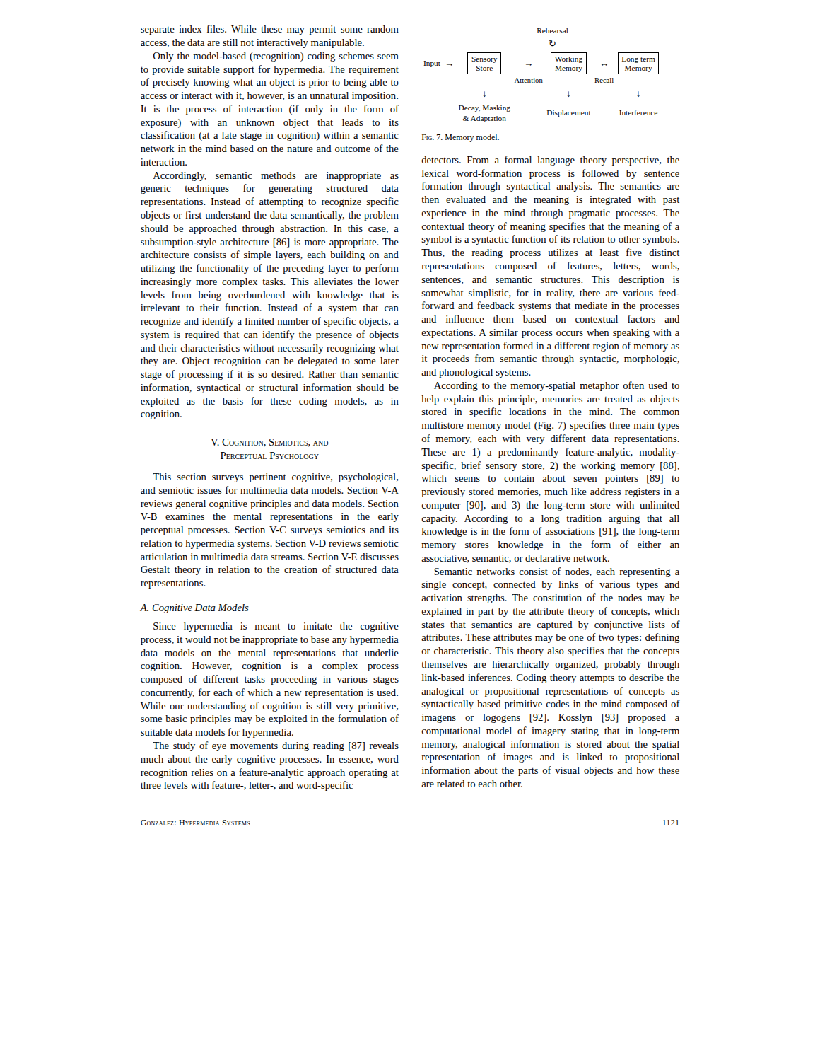separate index files. While these may permit some random access, the data are still not interactively manipulable.
Only the model-based (recognition) coding schemes seem to provide suitable support for hypermedia. The requirement of precisely knowing what an object is prior to being able to access or interact with it, however, is an unnatural imposition. It is the process of interaction (if only in the form of exposure) with an unknown object that leads to its classification (at a late stage in cognition) within a semantic network in the mind based on the nature and outcome of the interaction.
Accordingly, semantic methods are inappropriate as generic techniques for generating structured data representations. Instead of attempting to recognize specific objects or first understand the data semantically, the problem should be approached through abstraction. In this case, a subsumption-style architecture [86] is more appropriate. The architecture consists of simple layers, each building on and utilizing the functionality of the preceding layer to perform increasingly more complex tasks. This alleviates the lower levels from being overburdened with knowledge that is irrelevant to their function. Instead of a system that can recognize and identify a limited number of specific objects, a system is required that can identify the presence of objects and their characteristics without necessarily recognizing what they are. Object recognition can be delegated to some later stage of processing if it is so desired. Rather than semantic information, syntactical or structural information should be exploited as the basis for these coding models, as in cognition.
V. Cognition, Semiotics, and
Perceptual Psychology
This section surveys pertinent cognitive, psychological, and semiotic issues for multimedia data models. Section V-A reviews general cognitive principles and data models. Section V-B examines the mental representations in the early perceptual processes. Section V-C surveys semiotics and its relation to hypermedia systems. Section V-D reviews semiotic articulation in multimedia data streams. Section V-E discusses Gestalt theory in relation to the creation of structured data representations.
A. Cognitive Data Models
Since hypermedia is meant to imitate the cognitive process, it would not be inappropriate to base any hypermedia data models on the mental representations that underlie cognition. However, cognition is a complex process composed of different tasks proceeding in various stages concurrently, for each of which a new representation is used. While our understanding of cognition is still very primitive, some basic principles may be exploited in the formulation of suitable data models for hypermedia.
The study of eye movements during reading [87] reveals much about the early cognitive processes. In essence, word recognition relies on a feature-analytic approach operating at three levels with feature-, letter-, and word-specific
| | | | Rehearsal | | |
| | | | ↻ | | |
| Input | → | Sensory Store | → | Working Memory | ↔ | Long term Memory |
| | | | Attention | | Recall | |
| | | ↓ | | ↓ | | ↓ |
| | | Decay, Masking & Adaptation | | Displacement | | Interference |
Fig. 7. Memory model.
detectors. From a formal language theory perspective, the lexical word-formation process is followed by sentence formation through syntactical analysis. The semantics are then evaluated and the meaning is integrated with past experience in the mind through pragmatic processes. The contextual theory of meaning specifies that the meaning of a symbol is a syntactic function of its relation to other symbols. Thus, the reading process utilizes at least five distinct representations composed of features, letters, words, sentences, and semantic structures. This description is somewhat simplistic, for in reality, there are various feed-forward and feedback systems that mediate in the processes and influence them based on contextual factors and expectations. A similar process occurs when speaking with a new representation formed in a different region of memory as it proceeds from semantic through syntactic, morphologic, and phonological systems.
According to the memory-spatial metaphor often used to help explain this principle, memories are treated as objects stored in specific locations in the mind. The common multistore memory model (Fig. 7) specifies three main types of memory, each with very different data representations. These are 1) a predominantly feature-analytic, modality-specific, brief sensory store, 2) the working memory [88], which seems to contain about seven pointers [89] to previously stored memories, much like address registers in a computer [90], and 3) the long-term store with unlimited capacity. According to a long tradition arguing that all knowledge is in the form of associations [91], the long-term memory stores knowledge in the form of either an associative, semantic, or declarative network.
Semantic networks consist of nodes, each representing a single concept, connected by links of various types and activation strengths. The constitution of the nodes may be explained in part by the attribute theory of concepts, which states that semantics are captured by conjunctive lists of attributes. These attributes may be one of two types: defining or characteristic. This theory also specifies that the concepts themselves are hierarchically organized, probably through link-based inferences. Coding theory attempts to describe the analogical or propositional representations of concepts as syntactically based primitive codes in the mind composed of imagens or logogens [92]. Kosslyn [93] proposed a computational model of imagery stating that in long-term memory, analogical information is stored about the spatial representation of images and is linked to propositional information about the parts of visual objects and how these are related to each other.
Gonzalez: Hypermedia Systems 1121